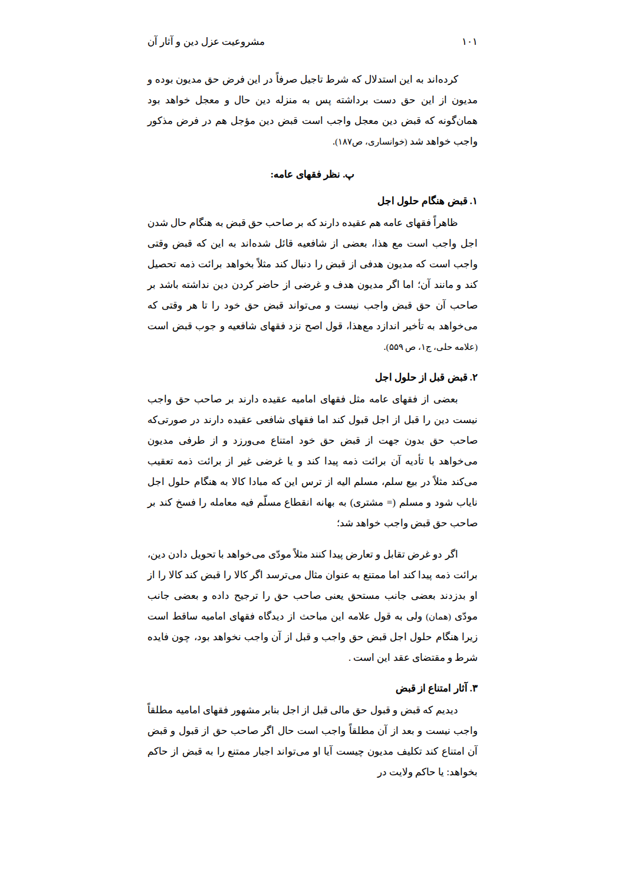۱۰۱ مشروعیت عزل دین و آثار آن
کرده‌اند به این استدلال که شرط تاجیل صرفاً در این فرض حق مدیون بوده و مدیون از این حق دست برداشته پس به منزله دین حال و معجل خواهد بود همان‌گونه که قبض دین معجل واجب است قبض دین مؤجل هم در فرض مذکور واجب خواهد شد (خوانساری، ص۱۸۷).
پ. نظر فقهای عامه:
۱. قبض هنگام حلول اجل
ظاهراً فقهای عامه هم عقیده دارند که بر صاحب حق قبض به هنگام حال شدن اجل واجب است مع هذا، بعضی از شافعیه قائل شده‌اند به این که قبض وقتی واجب است که مدیون هدفی از قبض را دنبال کند مثلاً بخواهد برائت ذمه تحصیل کند و مانند آن؛ اما اگر مدیون هدف و غرضی از حاضر کردن دین نداشته باشد بر صاحب آن حق قبض واجب نیست و می‌تواند قبض حق خود را تا هر وقتی که می‌خواهد به تأخیر اندازد مع‌هذا، قول اصح نزد فقهای شافعیه و جوب قبض است (علامه حلی، ج۱، ص ۵۵۹).
۲. قبض قبل از حلول اجل
بعضی از فقهای عامه مثل فقهای امامیه عقیده دارند بر صاحب حق واجب نیست دین را قبل از اجل قبول کند اما فقهای شافعی عقیده دارند در صورتی‌که صاحب حق بدون جهت از قبض حق خود امتناع می‌ورزد و از طرفی مدیون می‌خواهد با تأدیه آن برائت ذمه پیدا کند و یا غرضی غیر از برائت ذمه تعقیب می‌کند مثلاً در بیع سلم، مسلم الیه از ترس این که مبادا کالا به هنگام حلول اجل نایاب شود و مسلم (= مشتری) به بهانه انقطاع مسلّم فیه معامله را فسخ کند بر صاحب حق قبض واجب خواهد شد؛
اگر دو غرض تقابل و تعارض پیدا کنند مثلاً مودّی می‌خواهد با تحویل دادن دین، برائت ذمه پیدا کند اما ممتنع به عنوان مثال می‌ترسد اگر کالا را قبض کند کالا را از او بدزدند بعضی جانب مستحق یعنی صاحب حق را ترجیح داده و بعضی جانب مودّی (همان) ولی به قول علامه این مباحث از دیدگاه فقهای امامیه ساقط است زیرا هنگام حلول اجل قبض حق واجب و قبل از آن واجب نخواهد بود، چون فایده شرط و مقتضای عقد این است .
۳. آثار امتناع از قبض
دیدیم که قبض و قبول حق مالی قبل از اجل بنابر مشهور فقهای امامیه مطلقاً واجب نیست و بعد از آن مطلقاً واجب است حال اگر صاحب حق از قبول و قبض آن امتناع کند تکلیف مدیون چیست آیا او می‌تواند اجبار ممتنع را به قبض از حاکم بخواهد: یا حاکم ولایت در